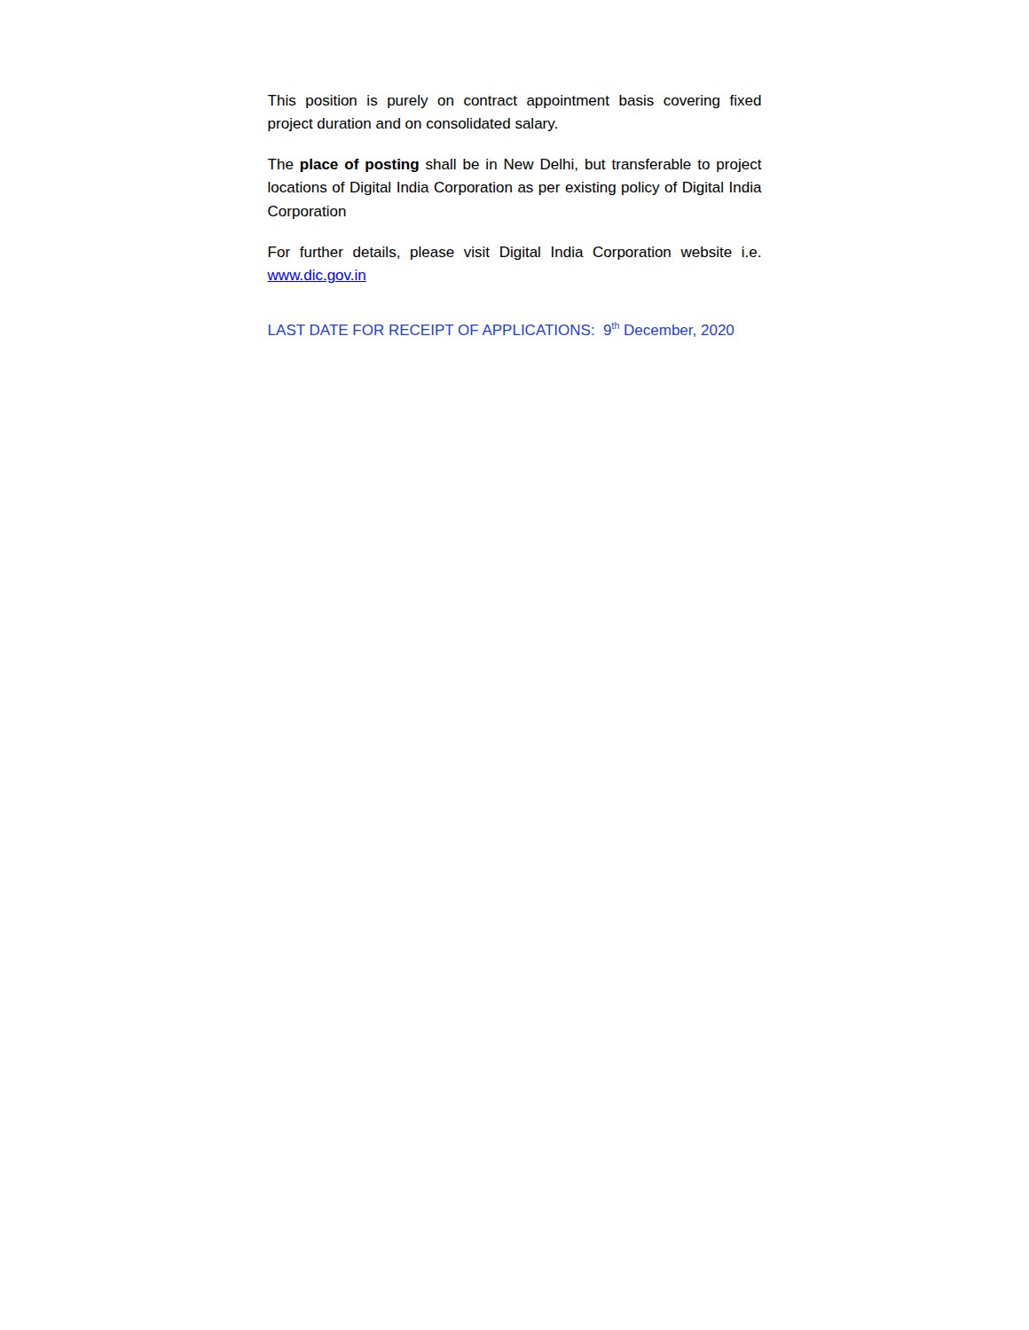This position is purely on contract appointment basis covering fixed project duration and on consolidated salary.
The place of posting shall be in New Delhi, but transferable to project locations of Digital India Corporation as per existing policy of Digital India Corporation
For further details, please visit Digital India Corporation website i.e. www.dic.gov.in
LAST DATE FOR RECEIPT OF APPLICATIONS: 9th December, 2020